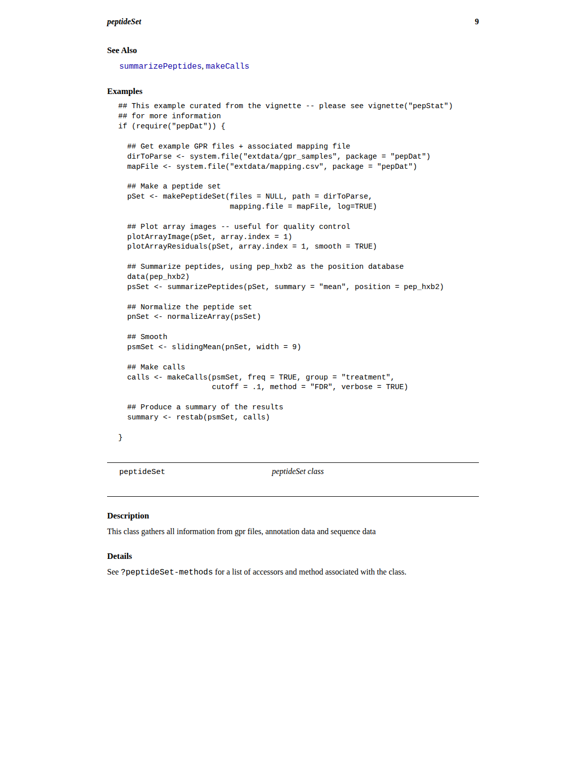peptideSet 9
See Also
summarizePeptides, makeCalls
Examples
## This example curated from the vignette -- please see vignette("pepStat")
## for more information
if (require("pepDat")) {

  ## Get example GPR files + associated mapping file
  dirToParse <- system.file("extdata/gpr_samples", package = "pepDat")
  mapFile <- system.file("extdata/mapping.csv", package = "pepDat")

  ## Make a peptide set
  pSet <- makePeptideSet(files = NULL, path = dirToParse,
                         mapping.file = mapFile, log=TRUE)

  ## Plot array images -- useful for quality control
  plotArrayImage(pSet, array.index = 1)
  plotArrayResiduals(pSet, array.index = 1, smooth = TRUE)

  ## Summarize peptides, using pep_hxb2 as the position database
  data(pep_hxb2)
  psSet <- summarizePeptides(pSet, summary = "mean", position = pep_hxb2)

  ## Normalize the peptide set
  pnSet <- normalizeArray(psSet)

  ## Smooth
  psmSet <- slidingMean(pnSet, width = 9)

  ## Make calls
  calls <- makeCalls(psmSet, freq = TRUE, group = "treatment",
                     cutoff = .1, method = "FDR", verbose = TRUE)

  ## Produce a summary of the results
  summary <- restab(psmSet, calls)

}
peptideSet peptideSet class
Description
This class gathers all information from gpr files, annotation data and sequence data
Details
See ?peptideSet-methods for a list of accessors and method associated with the class.